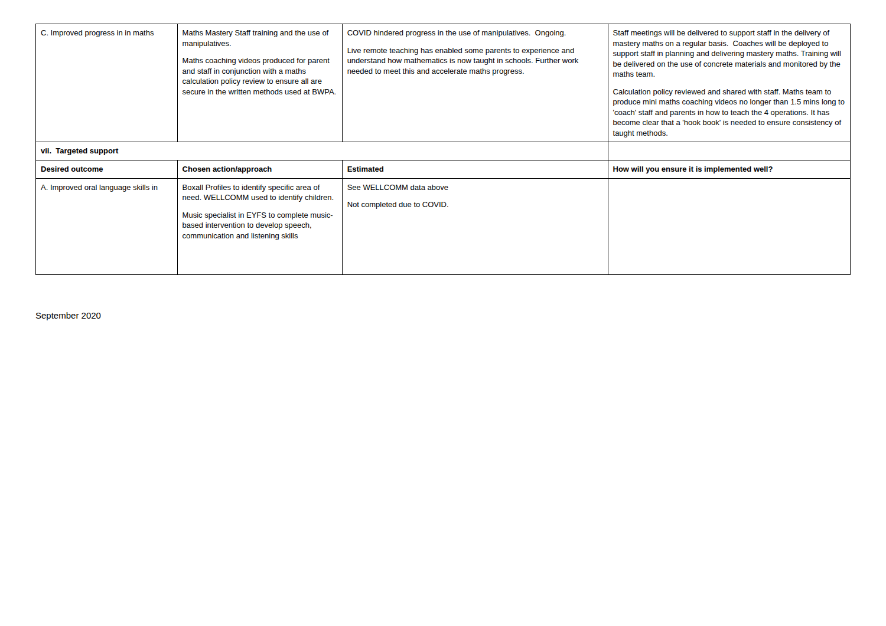| C. Improved progress in in maths | Maths Mastery Staff training and the use of manipulatives. Maths coaching videos produced for parent and staff in conjunction with a maths calculation policy review to ensure all are secure in the written methods used at BWPA. | COVID hindered progress in the use of manipulatives. Ongoing. Live remote teaching has enabled some parents to experience and understand how mathematics is now taught in schools. Further work needed to meet this and accelerate maths progress. | Staff meetings will be delivered to support staff in the delivery of mastery maths on a regular basis. Coaches will be deployed to support staff in planning and delivering mastery maths. Training will be delivered on the use of concrete materials and monitored by the maths team. Calculation policy reviewed and shared with staff. Maths team to produce mini maths coaching videos no longer than 1.5 mins long to 'coach' staff and parents in how to teach the 4 operations. It has become clear that a 'hook book' is needed to ensure consistency of taught methods. |
| vii. Targeted support | |
| Desired outcome | Chosen action/approach | Estimated | How will you ensure it is implemented well? |
| A. Improved oral language skills in | Boxall Profiles to identify specific area of need. WELLCOMM used to identify children. Music specialist in EYFS to complete music-based intervention to develop speech, communication and listening skills | See WELLCOMM data above Not completed due to COVID. | |
September 2020